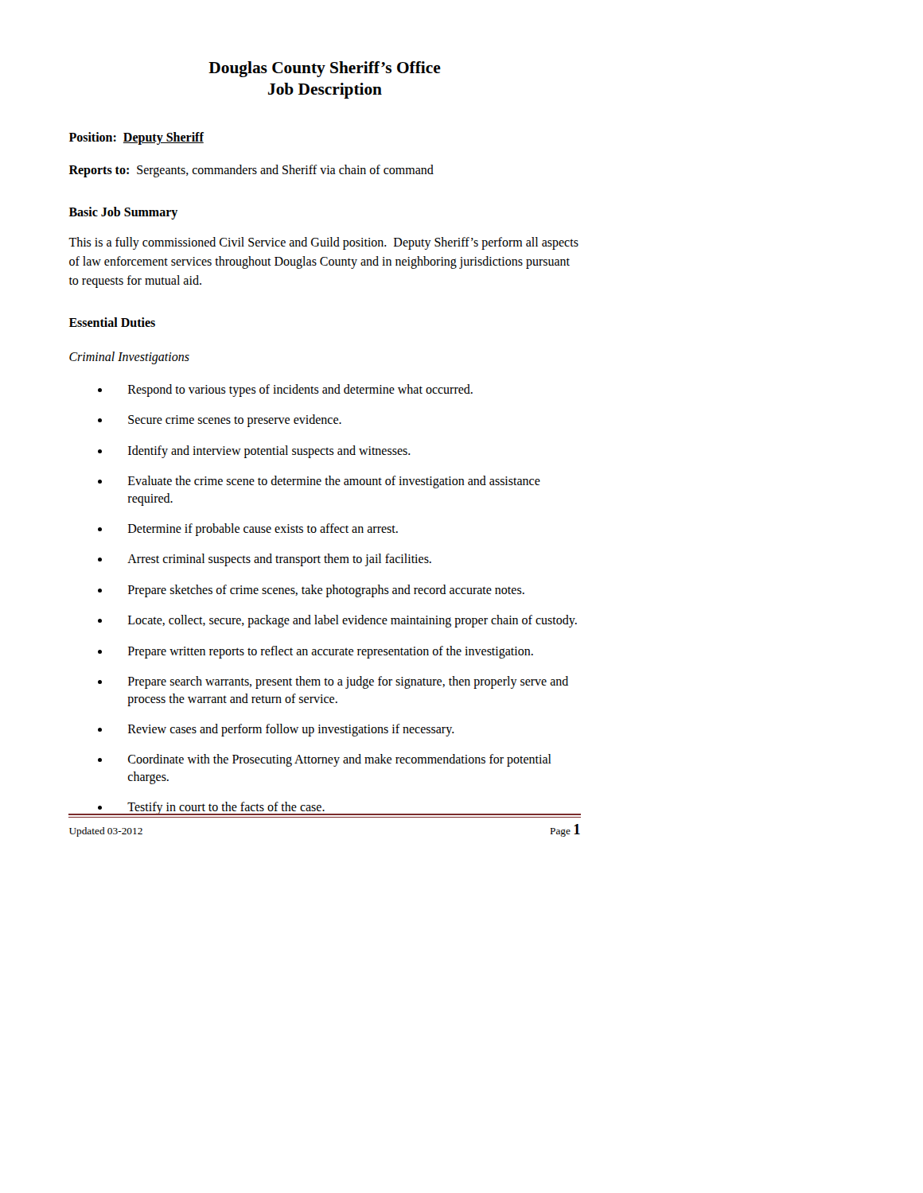Douglas County Sheriff’s OfficeJob Description
Position: Deputy Sheriff
Reports to: Sergeants, commanders and Sheriff via chain of command
Basic Job Summary
This is a fully commissioned Civil Service and Guild position. Deputy Sheriff’s perform all aspects of law enforcement services throughout Douglas County and in neighboring jurisdictions pursuant to requests for mutual aid.
Essential Duties
Criminal Investigations
Respond to various types of incidents and determine what occurred.
Secure crime scenes to preserve evidence.
Identify and interview potential suspects and witnesses.
Evaluate the crime scene to determine the amount of investigation and assistance required.
Determine if probable cause exists to affect an arrest.
Arrest criminal suspects and transport them to jail facilities.
Prepare sketches of crime scenes, take photographs and record accurate notes.
Locate, collect, secure, package and label evidence maintaining proper chain of custody.
Prepare written reports to reflect an accurate representation of the investigation.
Prepare search warrants, present them to a judge for signature, then properly serve and process the warrant and return of service.
Review cases and perform follow up investigations if necessary.
Coordinate with the Prosecuting Attorney and make recommendations for potential charges.
Testify in court to the facts of the case.
Updated 03-2012 Page 1